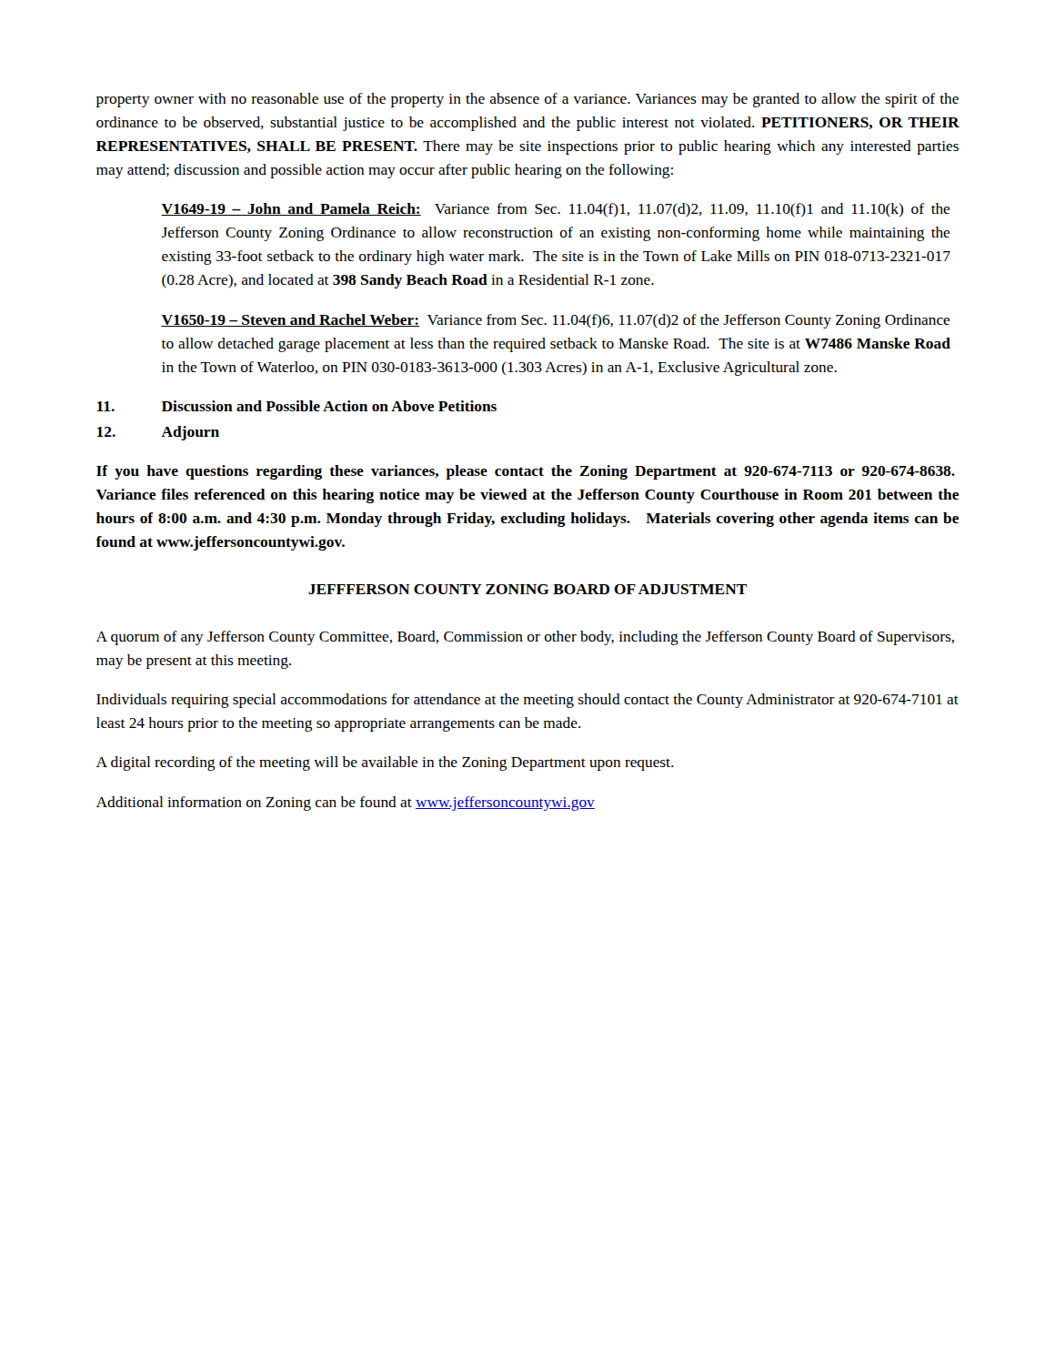property owner with no reasonable use of the property in the absence of a variance. Variances may be granted to allow the spirit of the ordinance to be observed, substantial justice to be accomplished and the public interest not violated. PETITIONERS, OR THEIR REPRESENTATIVES, SHALL BE PRESENT. There may be site inspections prior to public hearing which any interested parties may attend; discussion and possible action may occur after public hearing on the following:
V1649-19 – John and Pamela Reich: Variance from Sec. 11.04(f)1, 11.07(d)2, 11.09, 11.10(f)1 and 11.10(k) of the Jefferson County Zoning Ordinance to allow reconstruction of an existing non-conforming home while maintaining the existing 33-foot setback to the ordinary high water mark. The site is in the Town of Lake Mills on PIN 018-0713-2321-017 (0.28 Acre), and located at 398 Sandy Beach Road in a Residential R-1 zone.
V1650-19 – Steven and Rachel Weber: Variance from Sec. 11.04(f)6, 11.07(d)2 of the Jefferson County Zoning Ordinance to allow detached garage placement at less than the required setback to Manske Road. The site is at W7486 Manske Road in the Town of Waterloo, on PIN 030-0183-3613-000 (1.303 Acres) in an A-1, Exclusive Agricultural zone.
11. Discussion and Possible Action on Above Petitions
12. Adjourn
If you have questions regarding these variances, please contact the Zoning Department at 920-674-7113 or 920-674-8638. Variance files referenced on this hearing notice may be viewed at the Jefferson County Courthouse in Room 201 between the hours of 8:00 a.m. and 4:30 p.m. Monday through Friday, excluding holidays. Materials covering other agenda items can be found at www.jeffersoncountywi.gov.
JEFFFERSON COUNTY ZONING BOARD OF ADJUSTMENT
A quorum of any Jefferson County Committee, Board, Commission or other body, including the Jefferson County Board of Supervisors, may be present at this meeting.
Individuals requiring special accommodations for attendance at the meeting should contact the County Administrator at 920-674-7101 at least 24 hours prior to the meeting so appropriate arrangements can be made.
A digital recording of the meeting will be available in the Zoning Department upon request.
Additional information on Zoning can be found at www.jeffersoncountywi.gov